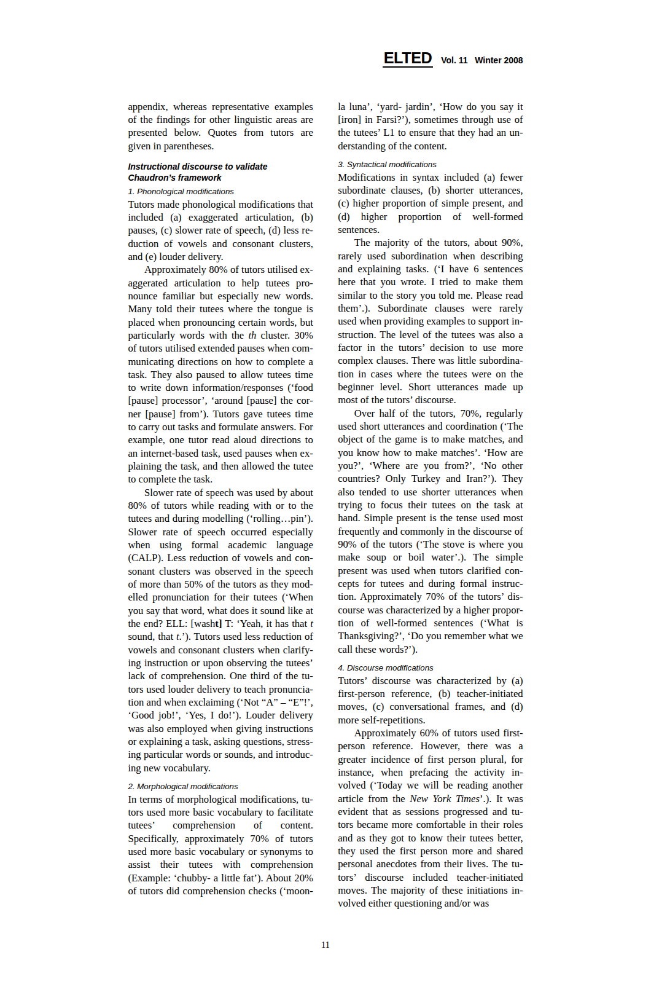ELTED Vol. 11 Winter 2008
appendix, whereas representative examples of the findings for other linguistic areas are presented below. Quotes from tutors are given in parentheses.
Instructional discourse to validate Chaudron’s framework
1. Phonological modifications
Tutors made phonological modifications that included (a) exaggerated articulation, (b) pauses, (c) slower rate of speech, (d) less reduction of vowels and consonant clusters, and (e) louder delivery.
Approximately 80% of tutors utilised exaggerated articulation to help tutees pronounce familiar but especially new words. Many told their tutees where the tongue is placed when pronouncing certain words, but particularly words with the th cluster. 30% of tutors utilised extended pauses when communicating directions on how to complete a task. They also paused to allow tutees time to write down information/responses (‘food [pause] processor’, ‘around [pause] the corner [pause] from’). Tutors gave tutees time to carry out tasks and formulate answers. For example, one tutor read aloud directions to an internet-based task, used pauses when explaining the task, and then allowed the tutee to complete the task.
Slower rate of speech was used by about 80% of tutors while reading with or to the tutees and during modelling (‘rolling…pin’). Slower rate of speech occurred especially when using formal academic language (CALP). Less reduction of vowels and consonant clusters was observed in the speech of more than 50% of the tutors as they modelled pronunciation for their tutees (‘When you say that word, what does it sound like at the end? ELL: [washt] T: ‘Yeah, it has that t sound, that t.’). Tutors used less reduction of vowels and consonant clusters when clarifying instruction or upon observing the tutees’ lack of comprehension. One third of the tutors used louder delivery to teach pronunciation and when exclaiming (‘Not “A” – “E”!’, ‘Good job!’, ‘Yes, I do!’). Louder delivery was also employed when giving instructions or explaining a task, asking questions, stressing particular words or sounds, and introducing new vocabulary.
2. Morphological modifications
In terms of morphological modifications, tutors used more basic vocabulary to facilitate tutees’ comprehension of content. Specifically, approximately 70% of tutors used more basic vocabulary or synonyms to assist their tutees with comprehension (Example: ‘chubby- a little fat’). About 20% of tutors did comprehension checks (‘moon- la luna’, ‘yard- jardin’, ‘How do you say it [iron] in Farsi?’), sometimes through use of the tutees’ L1 to ensure that they had an understanding of the content.
3. Syntactical modifications
Modifications in syntax included (a) fewer subordinate clauses, (b) shorter utterances, (c) higher proportion of simple present, and (d) higher proportion of well-formed sentences.
The majority of the tutors, about 90%, rarely used subordination when describing and explaining tasks. (‘I have 6 sentences here that you wrote. I tried to make them similar to the story you told me. Please read them’.). Subordinate clauses were rarely used when providing examples to support instruction. The level of the tutees was also a factor in the tutors’ decision to use more complex clauses. There was little subordination in cases where the tutees were on the beginner level. Short utterances made up most of the tutors’ discourse.
Over half of the tutors, 70%, regularly used short utterances and coordination (‘The object of the game is to make matches, and you know how to make matches’. ‘How are you?’, ‘Where are you from?’, ‘No other countries? Only Turkey and Iran?’). They also tended to use shorter utterances when trying to focus their tutees on the task at hand. Simple present is the tense used most frequently and commonly in the discourse of 90% of the tutors (‘The stove is where you make soup or boil water’.). The simple present was used when tutors clarified concepts for tutees and during formal instruction. Approximately 70% of the tutors’ discourse was characterized by a higher proportion of well-formed sentences (‘What is Thanksgiving?’, ‘Do you remember what we call these words?’).
4. Discourse modifications
Tutors’ discourse was characterized by (a) first-person reference, (b) teacher-initiated moves, (c) conversational frames, and (d) more self-repetitions.
Approximately 60% of tutors used first-person reference. However, there was a greater incidence of first person plural, for instance, when prefacing the activity involved (‘Today we will be reading another article from the New York Times’.). It was evident that as sessions progressed and tutors became more comfortable in their roles and as they got to know their tutees better, they used the first person more and shared personal anecdotes from their lives. The tutors’ discourse included teacher-initiated moves. The majority of these initiations involved either questioning and/or was
11